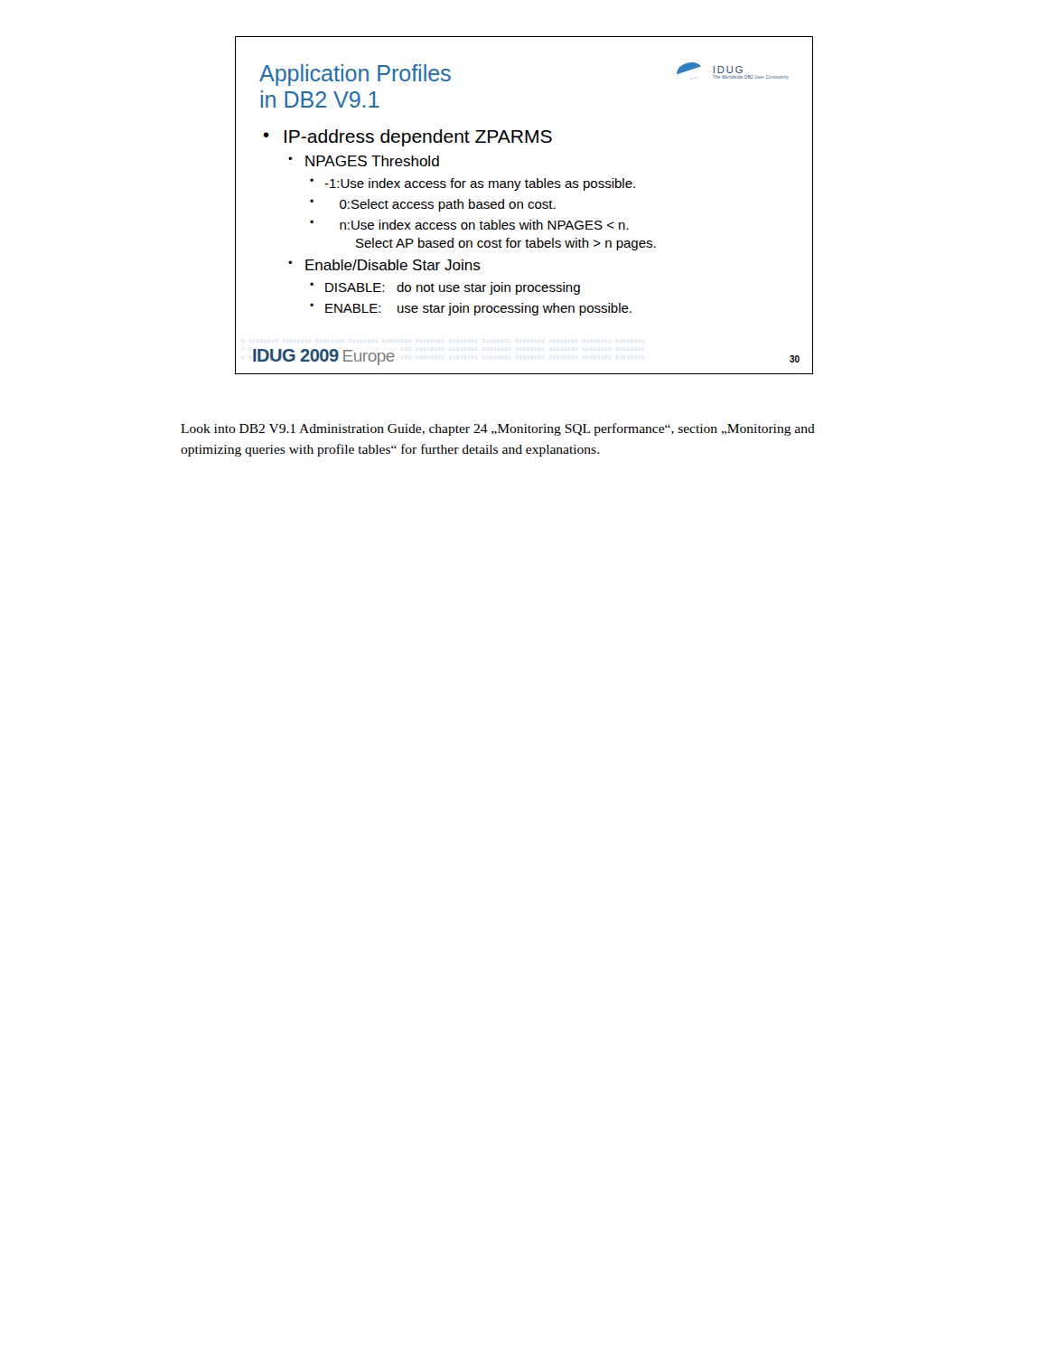Application Profiles
in DB2 V9.1
IDUG The Worldwide DB2 User Community
IP-address dependent ZPARMS
NPAGES Threshold
-1:Use index access for as many tables as possible.
0:Select access path based on cost.
n:Use index access on tables with NPAGES < n. Select AP based on cost for tabels with > n pages.
Enable/Disable Star Joins
DISABLE: do not use star join processing
ENABLE: use star join processing when possible.
0 01011010 01011000 01011000 01010101 01010011 01010101 01010101 01010101 01010101 01010101 01010101 01010101
1 01010101 01010101 01010101 01010101 01010101 01010101 01010101 01010101 01010101 01010101 01010101 01010101
0 01010101 01010101 01010101 01010101 01010101 01010101 01010101 01010101 01010101 01010101 01010101 01010101
IDUG 2009 Europe
30
Look into DB2 V9.1 Administration Guide, chapter 24 „Monitoring SQL performance“, section „Monitoring and optimizing queries with profile tables“ for further details and explanations.